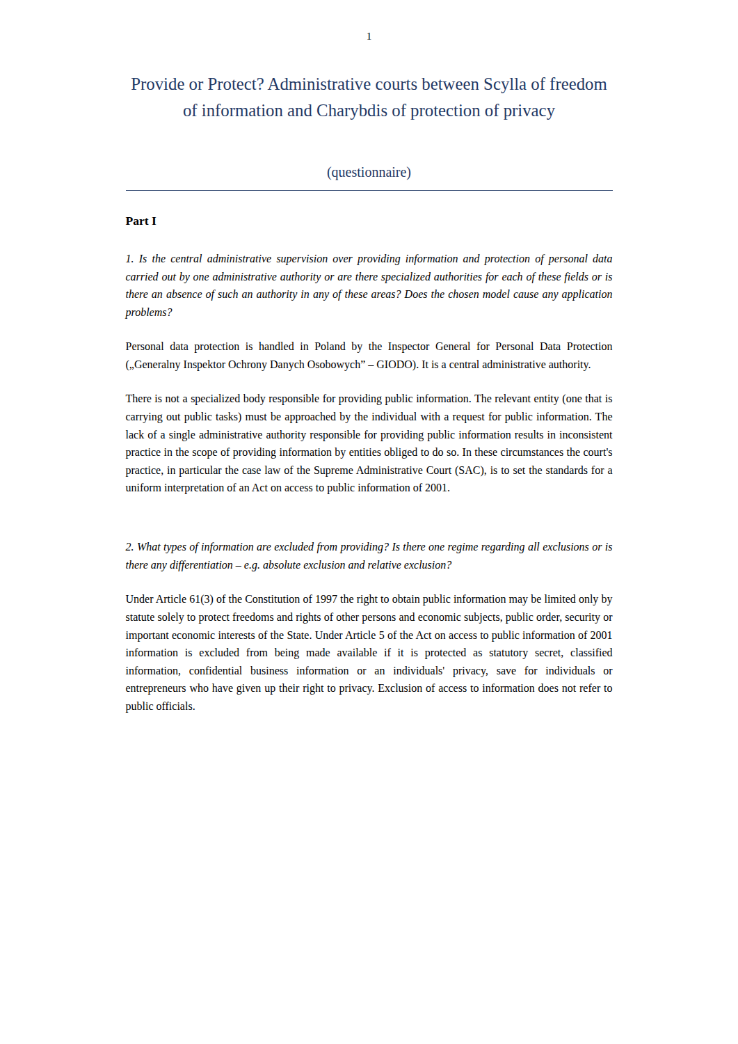1
Provide or Protect? Administrative courts between Scylla of freedom of information and Charybdis of protection of privacy
(questionnaire)
Part I
1. Is the central administrative supervision over providing information and protection of personal data carried out by one administrative authority or are there specialized authorities for each of these fields or is there an absence of such an authority in any of these areas? Does the chosen model cause any application problems?
Personal data protection is handled in Poland by the Inspector General for Personal Data Protection („Generalny Inspektor Ochrony Danych Osobowych” – GIODO). It is a central administrative authority.
There is not a specialized body responsible for providing public information. The relevant entity (one that is carrying out public tasks) must be approached by the individual with a request for public information. The lack of a single administrative authority responsible for providing public information results in inconsistent practice in the scope of providing information by entities obliged to do so. In these circumstances the court's practice, in particular the case law of the Supreme Administrative Court (SAC), is to set the standards for a uniform interpretation of an Act on access to public information of 2001.
2. What types of information are excluded from providing? Is there one regime regarding all exclusions or is there any differentiation – e.g. absolute exclusion and relative exclusion?
Under Article 61(3) of the Constitution of 1997 the right to obtain public information may be limited only by statute solely to protect freedoms and rights of other persons and economic subjects, public order, security or important economic interests of the State. Under Article 5 of the Act on access to public information of 2001 information is excluded from being made available if it is protected as statutory secret, classified information, confidential business information or an individuals' privacy, save for individuals or entrepreneurs who have given up their right to privacy. Exclusion of access to information does not refer to public officials.